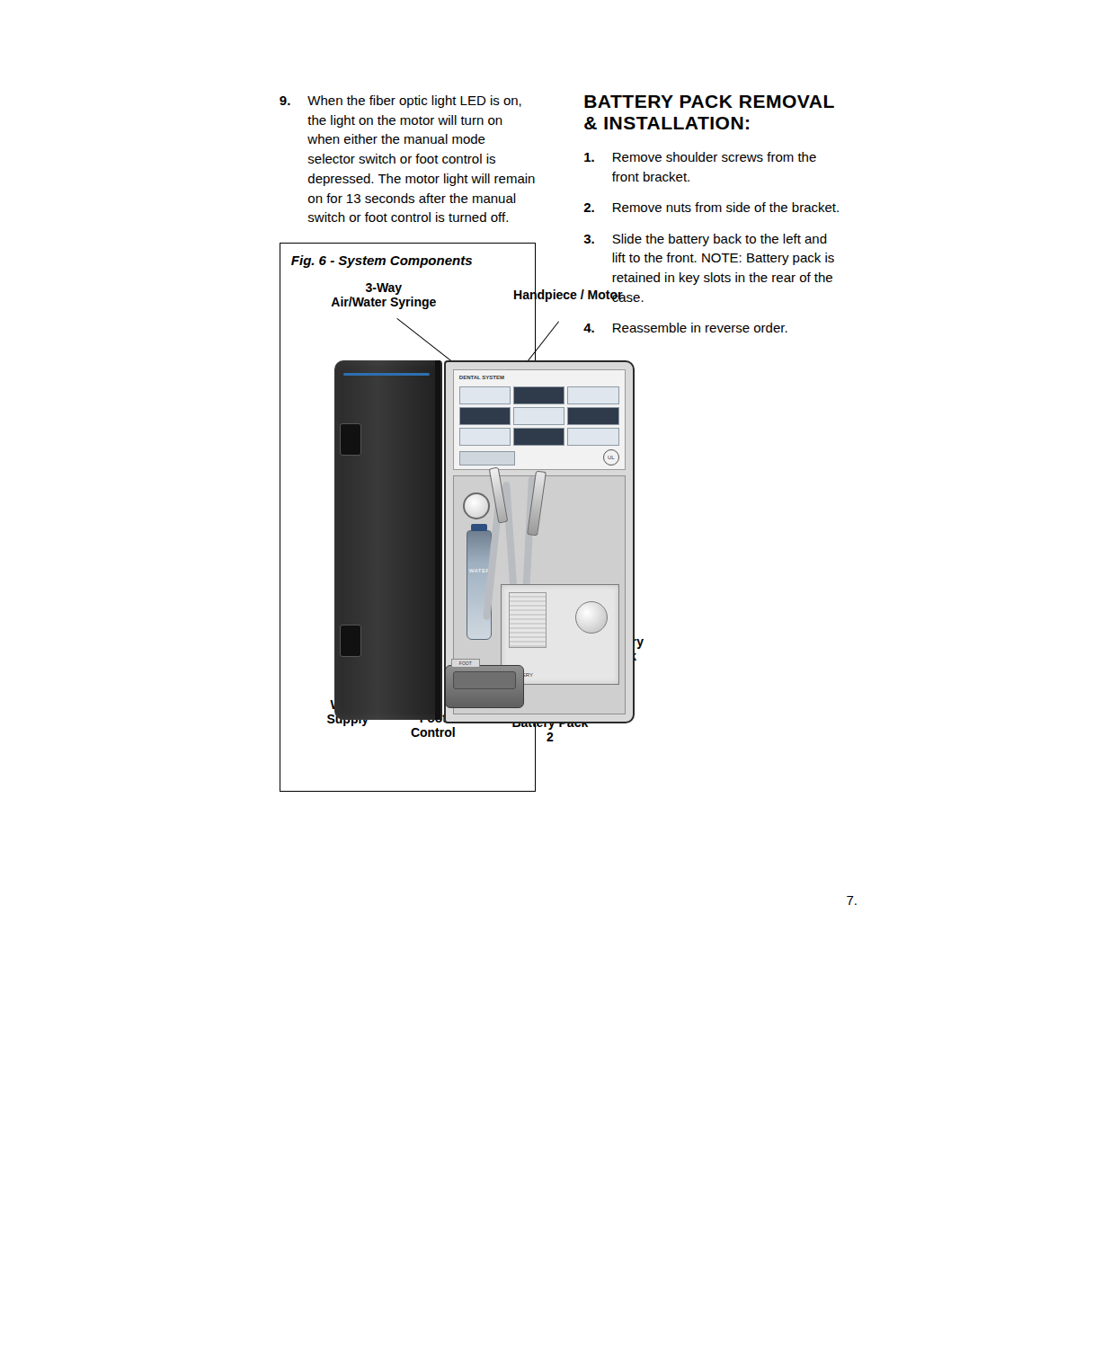9. When the fiber optic light LED is on, the light on the motor will turn on when either the manual mode selector switch or foot control is depressed. The motor light will remain on for 13 seconds after the manual switch or foot control is turned off.
Fig. 6 - System Components
3-Way
Air/Water Syringe
Handpiece / Motor
Battery
Pack
1
Water
Supply
Foot
Control
Battery Pack
2
DENTAL SYSTEM
UL
WATER
BATTERY
FOOT
BATTERY PACK REMOVAL & INSTALLATION:
1. Remove shoulder screws from the front bracket.
2. Remove nuts from side of the bracket.
3. Slide the battery back to the left and lift to the front. NOTE: Battery pack is retained in key slots in the rear of the case.
4. Reassemble in reverse order.
7.